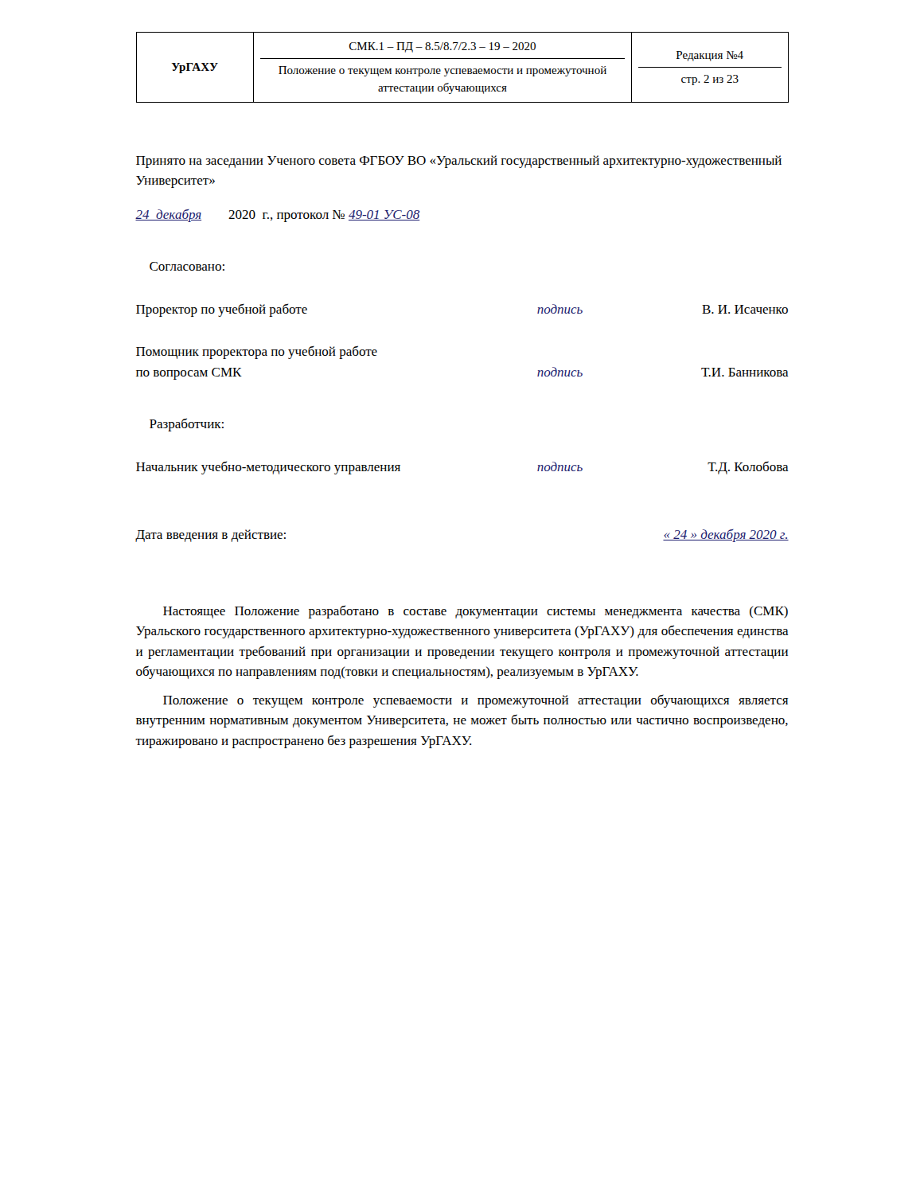| УрГАХУ | СМК.1 – ПД – 8.5/8.7/2.3 – 19 – 2020 Положение о текущем контроле успеваемости и промежуточной аттестации обучающихся | Редакция №4 стр. 2 из 23 |
Принято на заседании Ученого совета ФГБОУ ВО «Уральский государственный архитектурно-художественный Университет»
24 декабря 2020 г., протокол № 49-01 УС-08
Согласовано:
Проректор по учебной работе
подпись
В. И. Исаченко
Помощник проректора по учебной работе
по вопросам СМК
подпись
Т.И. Банникова
Разработчик:
Начальник учебно-методического управления
подпись
Т.Д. Колобова
Дата введения в действие:
« 24 » декабря 2020 г.
Настоящее Положение разработано в составе документации системы менеджмента качества (СМК) Уральского государственного архитектурно-художественного университета (УрГАХУ) для обеспечения единства и регламентации требований при организации и проведении текущего контроля и промежуточной аттестации обучающихся по направлениям под(товки и специальностям), реализуемым в УрГАХУ.
Положение о текущем контроле успеваемости и промежуточной аттестации обучающихся является внутренним нормативным документом Университета, не может быть полностью или частично воспроизведено, тиражировано и распространено без разрешения УрГАХУ.